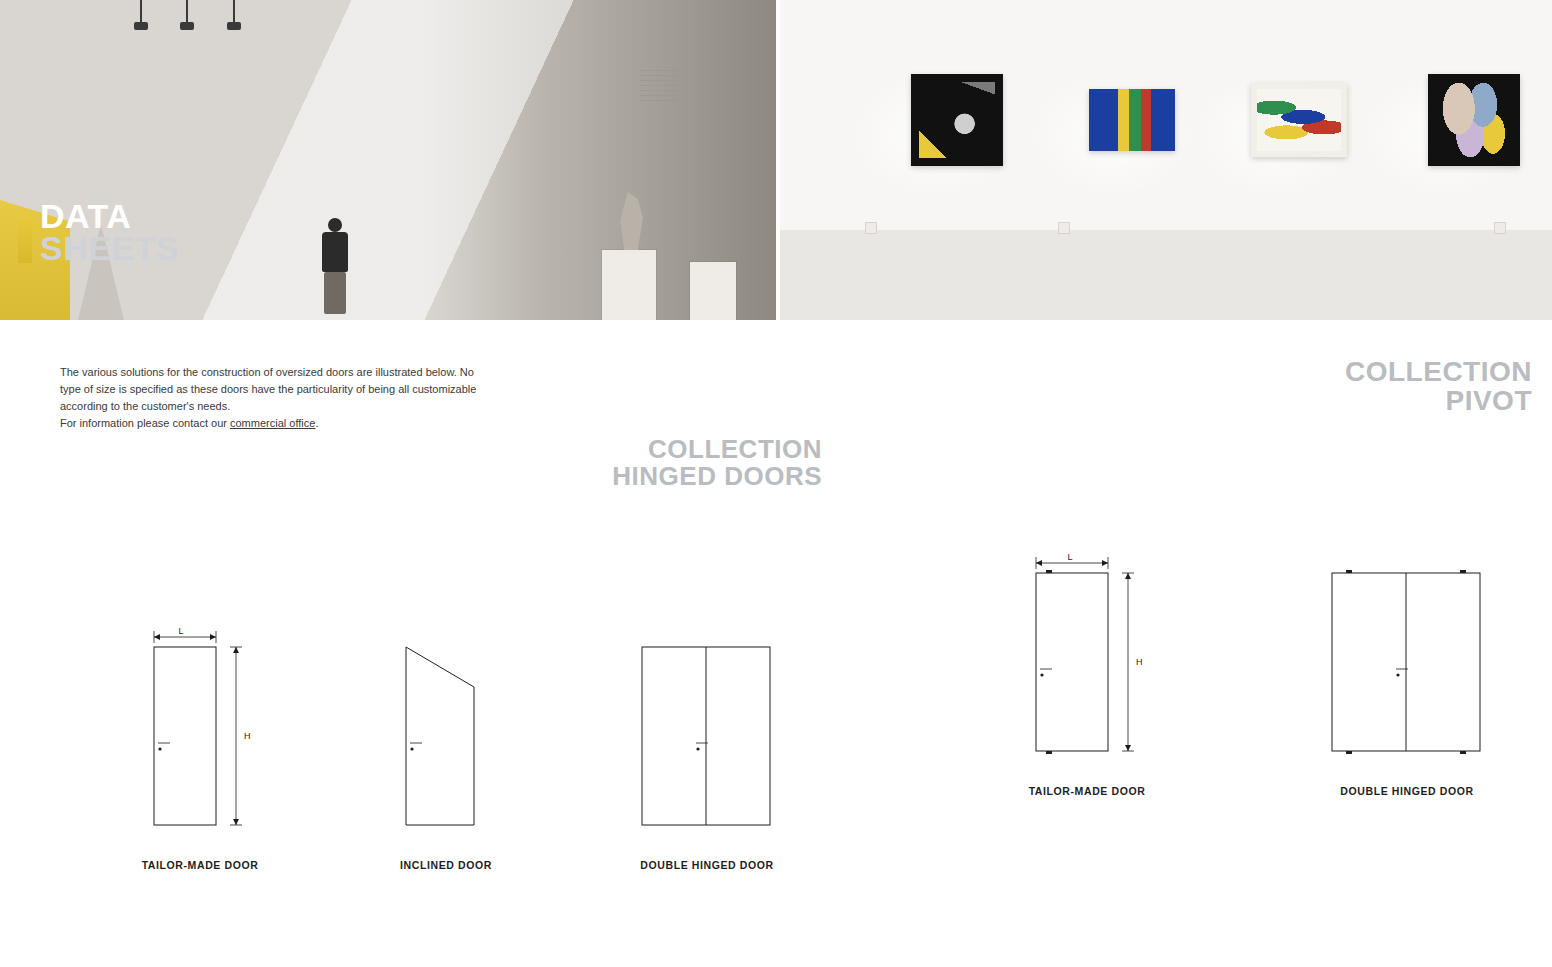DATA SHEETS
The various solutions for the construction of oversized doors are illustrated below. No type of size is specified as these doors have the particularity of being all customizable according to the customer's needs.
For information please contact our commercial office.
COLLECTION HINGED DOORS
L H
TAILOR-MADE DOOR
INCLINED DOOR
DOUBLE HINGED DOOR
COLLECTION PIVOT
L H
TAILOR-MADE DOOR
DOUBLE HINGED DOOR